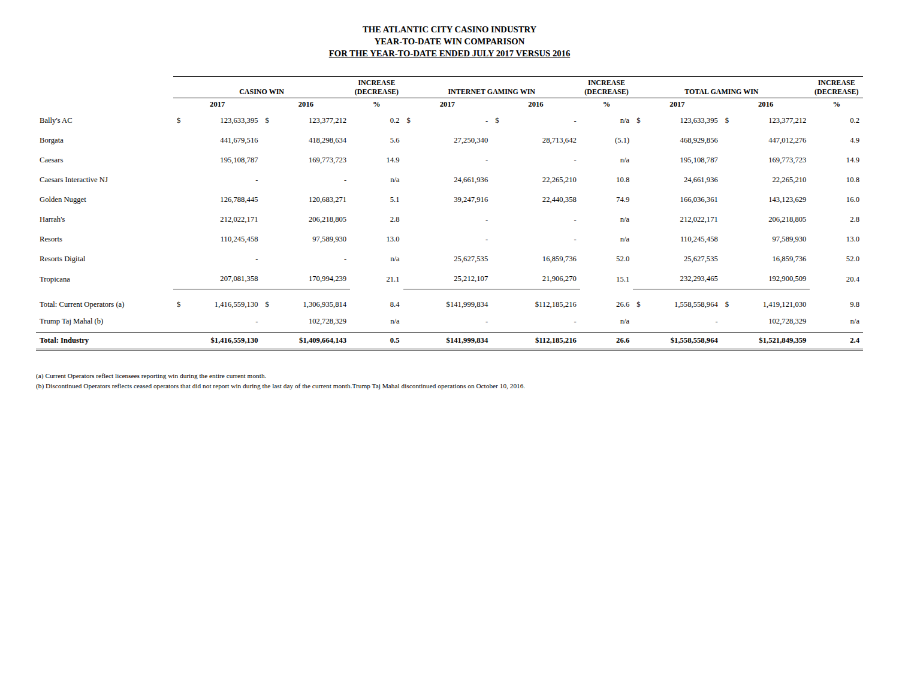THE ATLANTIC CITY CASINO INDUSTRY
YEAR-TO-DATE WIN COMPARISON
FOR THE YEAR-TO-DATE ENDED JULY 2017 VERSUS 2016
| | CASINO WIN | INCREASE (DECREASE) | INTERNET GAMING WIN | INCREASE (DECREASE) | TOTAL GAMING WIN | INCREASE (DECREASE) |
| | 2017 | 2016 | % | 2017 | 2016 | % | 2017 | 2016 | % |
| Bally's AC | $ | 123,633,395 | $ | 123,377,212 | 0.2 | $ | - | $ | - | n/a | $ | 123,633,395 | $ | 123,377,212 | 0.2 |
| Borgata | | 441,679,516 | | 418,298,634 | 5.6 | | 27,250,340 | | 28,713,642 | (5.1) | | 468,929,856 | | 447,012,276 | 4.9 |
| Caesars | | 195,108,787 | | 169,773,723 | 14.9 | | - | | - | n/a | | 195,108,787 | | 169,773,723 | 14.9 |
| Caesars Interactive NJ | | - | | - | n/a | | 24,661,936 | | 22,265,210 | 10.8 | | 24,661,936 | | 22,265,210 | 10.8 |
| Golden Nugget | | 126,788,445 | | 120,683,271 | 5.1 | | 39,247,916 | | 22,440,358 | 74.9 | | 166,036,361 | | 143,123,629 | 16.0 |
| Harrah's | | 212,022,171 | | 206,218,805 | 2.8 | | - | | - | n/a | | 212,022,171 | | 206,218,805 | 2.8 |
| Resorts | | 110,245,458 | | 97,589,930 | 13.0 | | - | | - | n/a | | 110,245,458 | | 97,589,930 | 13.0 |
| Resorts Digital | | - | | - | n/a | | 25,627,535 | | 16,859,736 | 52.0 | | 25,627,535 | | 16,859,736 | 52.0 |
| Tropicana | | 207,081,358 | | 170,994,239 | 21.1 | | 25,212,107 | | 21,906,270 | 15.1 | | 232,293,465 | | 192,900,509 | 20.4 |
| Total: Current Operators (a) | $ | 1,416,559,130 | $ | 1,306,935,814 | 8.4 | | $141,999,834 | | $112,185,216 | 26.6 | $ | 1,558,558,964 | $ | 1,419,121,030 | 9.8 |
| Trump Taj Mahal (b) | | - | | 102,728,329 | n/a | | - | | - | n/a | | - | | 102,728,329 | n/a |
| Total: Industry | | $1,416,559,130 | | $1,409,664,143 | 0.5 | | $141,999,834 | | $112,185,216 | 26.6 | | $1,558,558,964 | | $1,521,849,359 | 2.4 |
(a) Current Operators reflect licensees reporting win during the entire current month.
(b) Discontinued Operators reflects ceased operators that did not report win during the last day of the current month.Trump Taj Mahal discontinued operations on October 10, 2016.